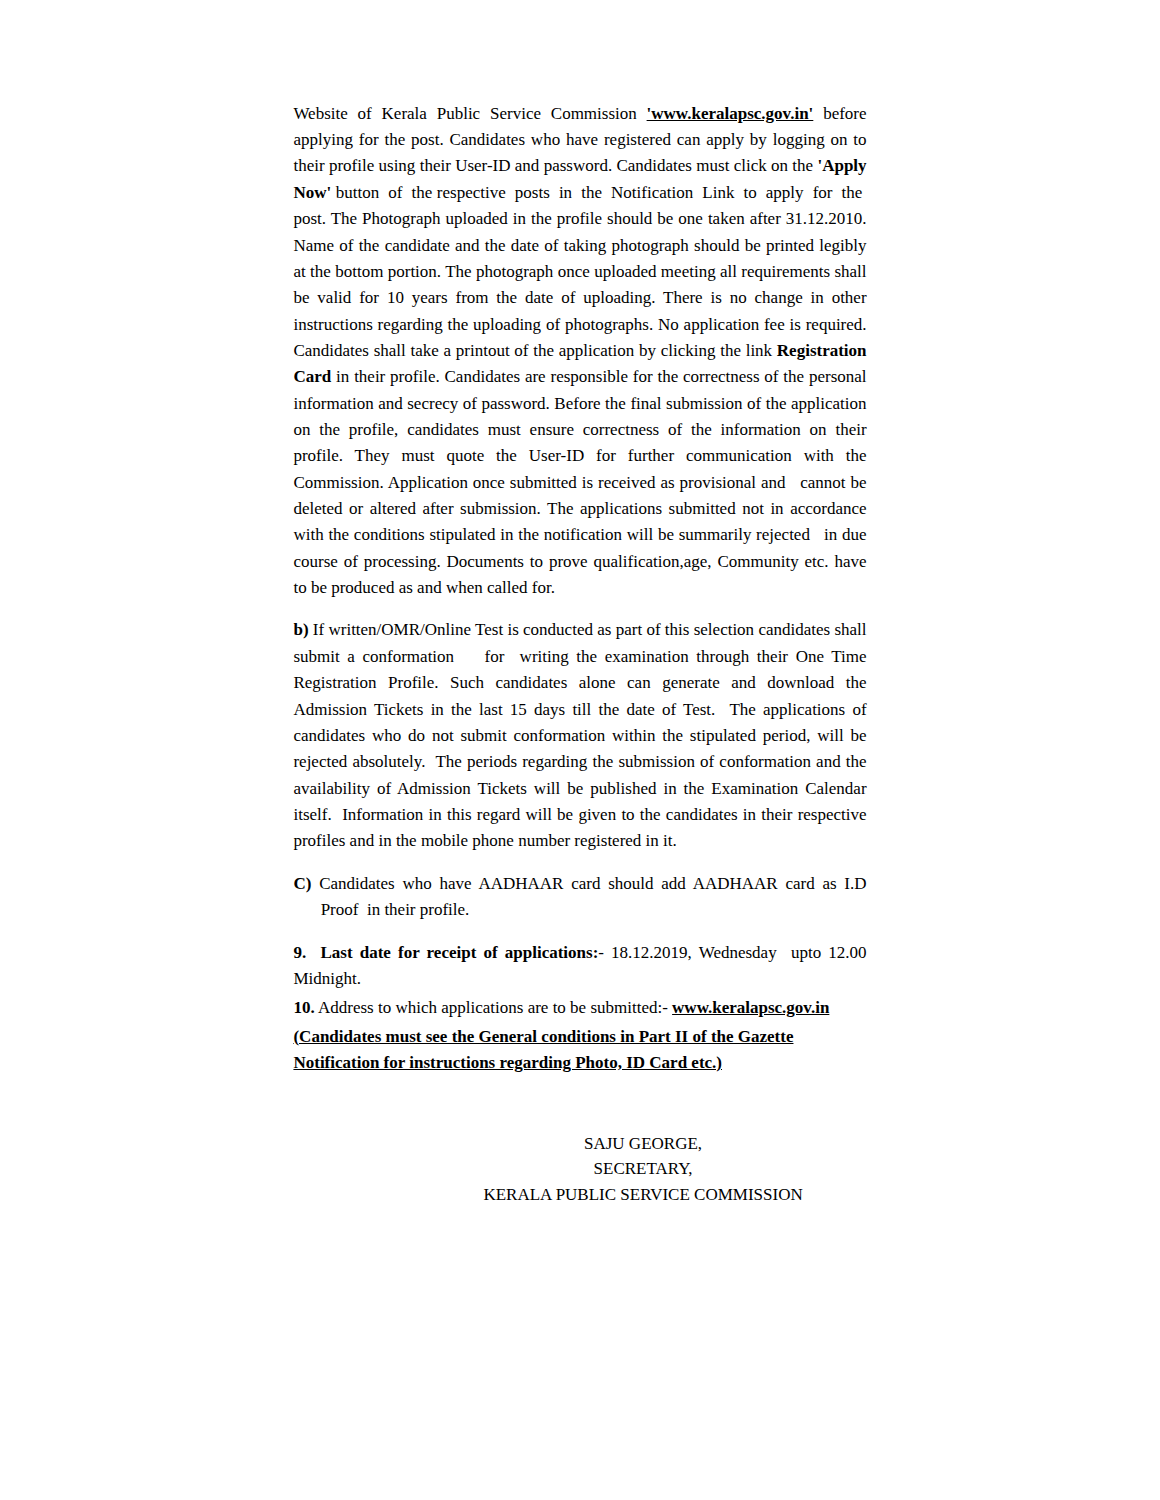Website of Kerala Public Service Commission 'www.keralapsc.gov.in' before applying for the post. Candidates who have registered can apply by logging on to their profile using their User-ID and password. Candidates must click on the 'Apply Now' button of the respective posts in the Notification Link to apply for the post. The Photograph uploaded in the profile should be one taken after 31.12.2010. Name of the candidate and the date of taking photograph should be printed legibly at the bottom portion. The photograph once uploaded meeting all requirements shall be valid for 10 years from the date of uploading. There is no change in other instructions regarding the uploading of photographs. No application fee is required. Candidates shall take a printout of the application by clicking the link Registration Card in their profile. Candidates are responsible for the correctness of the personal information and secrecy of password. Before the final submission of the application on the profile, candidates must ensure correctness of the information on their profile. They must quote the User-ID for further communication with the Commission. Application once submitted is received as provisional and cannot be deleted or altered after submission. The applications submitted not in accordance with the conditions stipulated in the notification will be summarily rejected in due course of processing. Documents to prove qualification,age, Community etc. have to be produced as and when called for.
b) If written/OMR/Online Test is conducted as part of this selection candidates shall submit a conformation for writing the examination through their One Time Registration Profile. Such candidates alone can generate and download the Admission Tickets in the last 15 days till the date of Test. The applications of candidates who do not submit conformation within the stipulated period, will be rejected absolutely. The periods regarding the submission of conformation and the availability of Admission Tickets will be published in the Examination Calendar itself. Information in this regard will be given to the candidates in their respective profiles and in the mobile phone number registered in it.
C) Candidates who have AADHAAR card should add AADHAAR card as I.D Proof in their profile.
9. Last date for receipt of applications:- 18.12.2019, Wednesday upto 12.00 Midnight.
10. Address to which applications are to be submitted:- www.keralapsc.gov.in
(Candidates must see the General conditions in Part II of the Gazette Notification for instructions regarding Photo, ID Card etc.)
SAJU GEORGE,
SECRETARY,
KERALA PUBLIC SERVICE COMMISSION